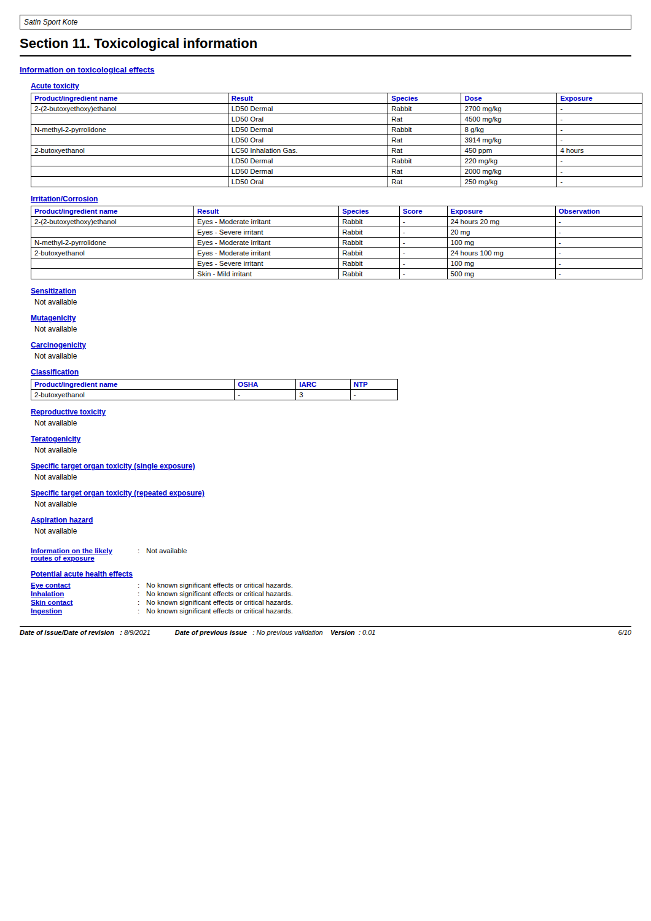Satin Sport Kote
Section 11. Toxicological information
Information on toxicological effects
Acute toxicity
| Product/ingredient name | Result | Species | Dose | Exposure |
| --- | --- | --- | --- | --- |
| 2-(2-butoxyethoxy)ethanol | LD50 Dermal | Rabbit | 2700 mg/kg | - |
| | LD50 Oral | Rat | 4500 mg/kg | - |
| N-methyl-2-pyrrolidone | LD50 Dermal | Rabbit | 8 g/kg | - |
| | LD50 Oral | Rat | 3914 mg/kg | - |
| 2-butoxyethanol | LC50 Inhalation Gas. | Rat | 450 ppm | 4 hours |
| | LD50 Dermal | Rabbit | 220 mg/kg | - |
| | LD50 Dermal | Rat | 2000 mg/kg | - |
| | LD50 Oral | Rat | 250 mg/kg | - |
Irritation/Corrosion
| Product/ingredient name | Result | Species | Score | Exposure | Observation |
| --- | --- | --- | --- | --- | --- |
| 2-(2-butoxyethoxy)ethanol | Eyes - Moderate irritant | Rabbit | - | 24 hours 20 mg | - |
| | Eyes - Severe irritant | Rabbit | - | 20 mg | - |
| N-methyl-2-pyrrolidone | Eyes - Moderate irritant | Rabbit | - | 100 mg | - |
| 2-butoxyethanol | Eyes - Moderate irritant | Rabbit | - | 24 hours 100 mg | - |
| | Eyes - Severe irritant | Rabbit | - | 100 mg | - |
| | Skin - Mild irritant | Rabbit | - | 500 mg | - |
Sensitization
Not available
Mutagenicity
Not available
Carcinogenicity
Not available
Classification
| Product/ingredient name | OSHA | IARC | NTP |
| --- | --- | --- | --- |
| 2-butoxyethanol | - | 3 | - |
Reproductive toxicity
Not available
Teratogenicity
Not available
Specific target organ toxicity (single exposure)
Not available
Specific target organ toxicity (repeated exposure)
Not available
Aspiration hazard
Not available
| Information on the likely routes of exposure | : | Not available |
Potential acute health effects
| Eye contact | : | No known significant effects or critical hazards. |
| Inhalation | : | No known significant effects or critical hazards. |
| Skin contact | : | No known significant effects or critical hazards. |
| Ingestion | : | No known significant effects or critical hazards. |
Date of issue/Date of revision : 8/9/2021
Date of previous issue : No previous validation Version : 0.01
6/10